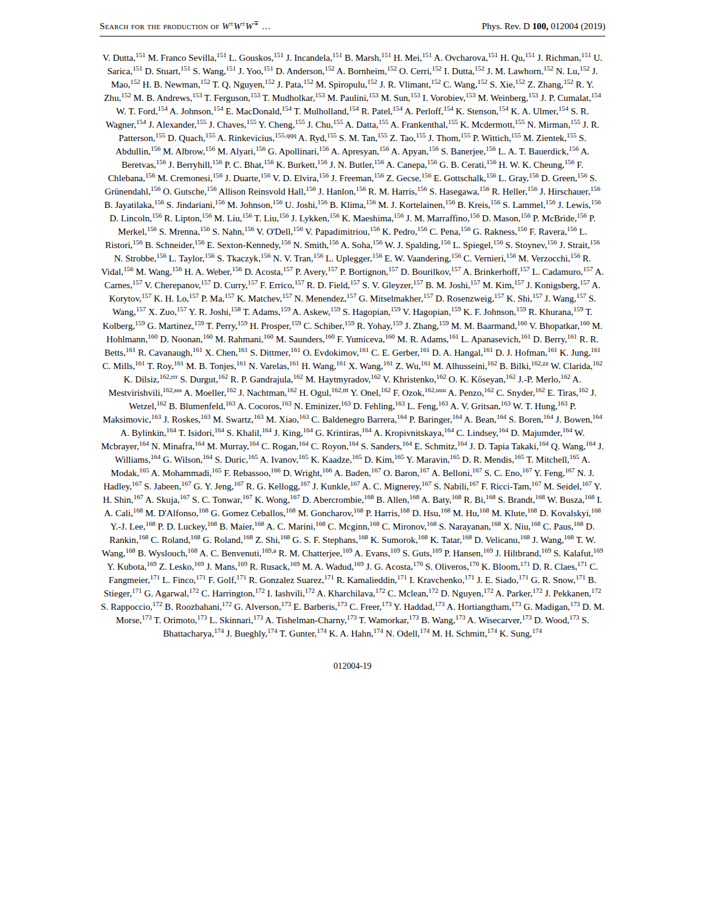Search for the production of W±W±W∓ … Phys. Rev. D 100, 012004 (2019)
V. Dutta,151 M. Franco Sevilla,151 L. Gouskos,151 J. Incandela,151 B. Marsh,151 H. Mei,151 A. Ovcharova,151 H. Qu,151 J. Richman,151 U. Sarica,151 D. Stuart,151 S. Wang,151 J. Yoo,151 D. Anderson,152 A. Bornheim,152 O. Cerri,152 I. Dutta,152 J. M. Lawhorn,152 N. Lu,152 J. Mao,152 H. B. Newman,152 T. Q. Nguyen,152 J. Pata,152 M. Spiropulu,152 J. R. Vlimant,152 C. Wang,152 S. Xie,152 Z. Zhang,152 R. Y. Zhu,152 M. B. Andrews,153 T. Ferguson,153 T. Mudholkar,153 M. Paulini,153 M. Sun,153 I. Vorobiev,153 M. Weinberg,153 J. P. Cumalat,154 W. T. Ford,154 A. Johnson,154 E. MacDonald,154 T. Mulholland,154 R. Patel,154 A. Perloff,154 K. Stenson,154 K. A. Ulmer,154 S. R. Wagner,154 J. Alexander,155 J. Chaves,155 Y. Cheng,155 J. Chu,155 A. Datta,155 A. Frankenthal,155 K. Mcdermott,155 N. Mirman,155 J. R. Patterson,155 D. Quach,155 A. Rinkevicius,155,qqq A. Ryd,155 S. M. Tan,155 Z. Tao,155 J. Thom,155 P. Wittich,155 M. Zientek,155 S. Abdullin,156 M. Albrow,156 M. Alyari,156 G. Apollinari,156 A. Apresyan,156 A. Apyan,156 S. Banerjee,156 L. A. T. Bauerdick,156 A. Beretvas,156 J. Berryhill,156 P. C. Bhat,156 K. Burkett,156 J. N. Butler,156 A. Canepa,156 G. B. Cerati,156 H. W. K. Cheung,156 F. Chlebana,156 M. Cremonesi,156 J. Duarte,156 V. D. Elvira,156 J. Freeman,156 Z. Gecse,156 E. Gottschalk,156 L. Gray,156 D. Green,156 S. Grünendahl,156 O. Gutsche,156 Allison Reinsvold Hall,156 J. Hanlon,156 R. M. Harris,156 S. Hasegawa,156 R. Heller,156 J. Hirschauer,156 B. Jayatilaka,156 S. Jindariani,156 M. Johnson,156 U. Joshi,156 B. Klima,156 M. J. Kortelainen,156 B. Kreis,156 S. Lammel,156 J. Lewis,156 D. Lincoln,156 R. Lipton,156 M. Liu,156 T. Liu,156 J. Lykken,156 K. Maeshima,156 J. M. Marraffino,156 D. Mason,156 P. McBride,156 P. Merkel,156 S. Mrenna,156 S. Nahn,156 V. O'Dell,156 V. Papadimitriou,156 K. Pedro,156 C. Pena,156 G. Rakness,156 F. Ravera,156 L. Ristori,156 B. Schneider,156 E. Sexton-Kennedy,156 N. Smith,156 A. Soha,156 W. J. Spalding,156 L. Spiegel,156 S. Stoynev,156 J. Strait,156 N. Strobbe,156 L. Taylor,156 S. Tkaczyk,156 N. V. Tran,156 L. Uplegger,156 E. W. Vaandering,156 C. Vernieri,156 M. Verzocchi,156 R. Vidal,156 M. Wang,156 H. A. Weber,156 D. Acosta,157 P. Avery,157 P. Bortignon,157 D. Bourilkov,157 A. Brinkerhoff,157 L. Cadamuro,157 A. Carnes,157 V. Cherepanov,157 D. Curry,157 F. Errico,157 R. D. Field,157 S. V. Gleyzer,157 B. M. Joshi,157 M. Kim,157 J. Konigsberg,157 A. Korytov,157 K. H. Lo,157 P. Ma,157 K. Matchev,157 N. Menendez,157 G. Mitselmakher,157 D. Rosenzweig,157 K. Shi,157 J. Wang,157 S. Wang,157 X. Zuo,157 Y. R. Joshi,158 T. Adams,159 A. Askew,159 S. Hagopian,159 V. Hagopian,159 K. F. Johnson,159 R. Khurana,159 T. Kolberg,159 G. Martinez,159 T. Perry,159 H. Prosper,159 C. Schiber,159 R. Yohay,159 J. Zhang,159 M. M. Baarmand,160 V. Bhopatkar,160 M. Hohlmann,160 D. Noonan,160 M. Rahmani,160 M. Saunders,160 F. Yumiceva,160 M. R. Adams,161 L. Apanasevich,161 D. Berry,161 R. R. Betts,161 R. Cavanaugh,161 X. Chen,161 S. Dittmer,161 O. Evdokimov,161 C. E. Gerber,161 D. A. Hangal,161 D. J. Hofman,161 K. Jung,161 C. Mills,161 T. Roy,161 M. B. Tonjes,161 N. Varelas,161 H. Wang,161 X. Wang,161 Z. Wu,161 M. Alhusseini,162 B. Bilki,162,zz W. Clarida,162 K. Dilsiz,162,rrr S. Durgut,162 R. P. Gandrajula,162 M. Haytmyradov,162 V. Khristenko,162 O. K. Köseyan,162 J.-P. Merlo,162 A. Mestvirishvili,162,sss A. Moeller,162 J. Nachtman,162 H. Ogul,162,ttt Y. Onel,162 F. Ozok,162,uuu A. Penzo,162 C. Snyder,162 E. Tiras,162 J. Wetzel,162 B. Blumenfeld,163 A. Cocoros,163 N. Eminizer,163 D. Fehling,163 L. Feng,163 A. V. Gritsan,163 W. T. Hung,163 P. Maksimovic,163 J. Roskes,163 M. Swartz,163 M. Xiao,163 C. Baldenegro Barrera,164 P. Baringer,164 A. Bean,164 S. Boren,164 J. Bowen,164 A. Bylinkin,164 T. Isidori,164 S. Khalil,164 J. King,164 G. Krintiras,164 A. Kropivnitskaya,164 C. Lindsey,164 D. Majumder,164 W. Mcbrayer,164 N. Minafra,164 M. Murray,164 C. Rogan,164 C. Royon,164 S. Sanders,164 E. Schmitz,164 J. D. Tapia Takaki,164 Q. Wang,164 J. Williams,164 G. Wilson,164 S. Duric,165 A. Ivanov,165 K. Kaadze,165 D. Kim,165 Y. Maravin,165 D. R. Mendis,165 T. Mitchell,165 A. Modak,165 A. Mohammadi,165 F. Rebassoo,166 D. Wright,166 A. Baden,167 O. Baron,167 A. Belloni,167 S. C. Eno,167 Y. Feng,167 N. J. Hadley,167 S. Jabeen,167 G. Y. Jeng,167 R. G. Kellogg,167 J. Kunkle,167 A. C. Mignerey,167 S. Nabili,167 F. Ricci-Tam,167 M. Seidel,167 Y. H. Shin,167 A. Skuja,167 S. C. Tonwar,167 K. Wong,167 D. Abercrombie,168 B. Allen,168 A. Baty,168 R. Bi,168 S. Brandt,168 W. Busza,168 I. A. Cali,168 M. D'Alfonso,168 G. Gomez Ceballos,168 M. Goncharov,168 P. Harris,168 D. Hsu,168 M. Hu,168 M. Klute,168 D. Kovalskyi,168 Y.-J. Lee,168 P. D. Luckey,168 B. Maier,168 A. C. Marini,168 C. Mcginn,168 C. Mironov,168 S. Narayanan,168 X. Niu,168 C. Paus,168 D. Rankin,168 C. Roland,168 G. Roland,168 Z. Shi,168 G. S. F. Stephans,168 K. Sumorok,168 K. Tatar,168 D. Velicanu,168 J. Wang,168 T. W. Wang,168 B. Wyslouch,168 A. C. Benvenuti,169,a R. M. Chatterjee,169 A. Evans,169 S. Guts,169 P. Hansen,169 J. Hiltbrand,169 S. Kalafut,169 Y. Kubota,169 Z. Lesko,169 J. Mans,169 R. Rusack,169 M. A. Wadud,169 J. G. Acosta,170 S. Oliveros,170 K. Bloom,171 D. R. Claes,171 C. Fangmeier,171 L. Finco,171 F. Golf,171 R. Gonzalez Suarez,171 R. Kamalieddin,171 I. Kravchenko,171 J. E. Siado,171 G. R. Snow,171 B. Stieger,171 G. Agarwal,172 C. Harrington,172 I. Iashvili,172 A. Kharchilava,172 C. Mclean,172 D. Nguyen,172 A. Parker,172 J. Pekkanen,172 S. Rappoccio,172 B. Roozbahani,172 G. Alverson,173 E. Barberis,173 C. Freer,173 Y. Haddad,173 A. Hortiangtham,173 G. Madigan,173 D. M. Morse,173 T. Orimoto,173 L. Skinnari,173 A. Tishelman-Charny,173 T. Wamorkar,173 B. Wang,173 A. Wisecarver,173 D. Wood,173 S. Bhattacharya,174 J. Bueghly,174 T. Gunter,174 K. A. Hahn,174 N. Odell,174 M. H. Schmitt,174 K. Sung,174
012004-19